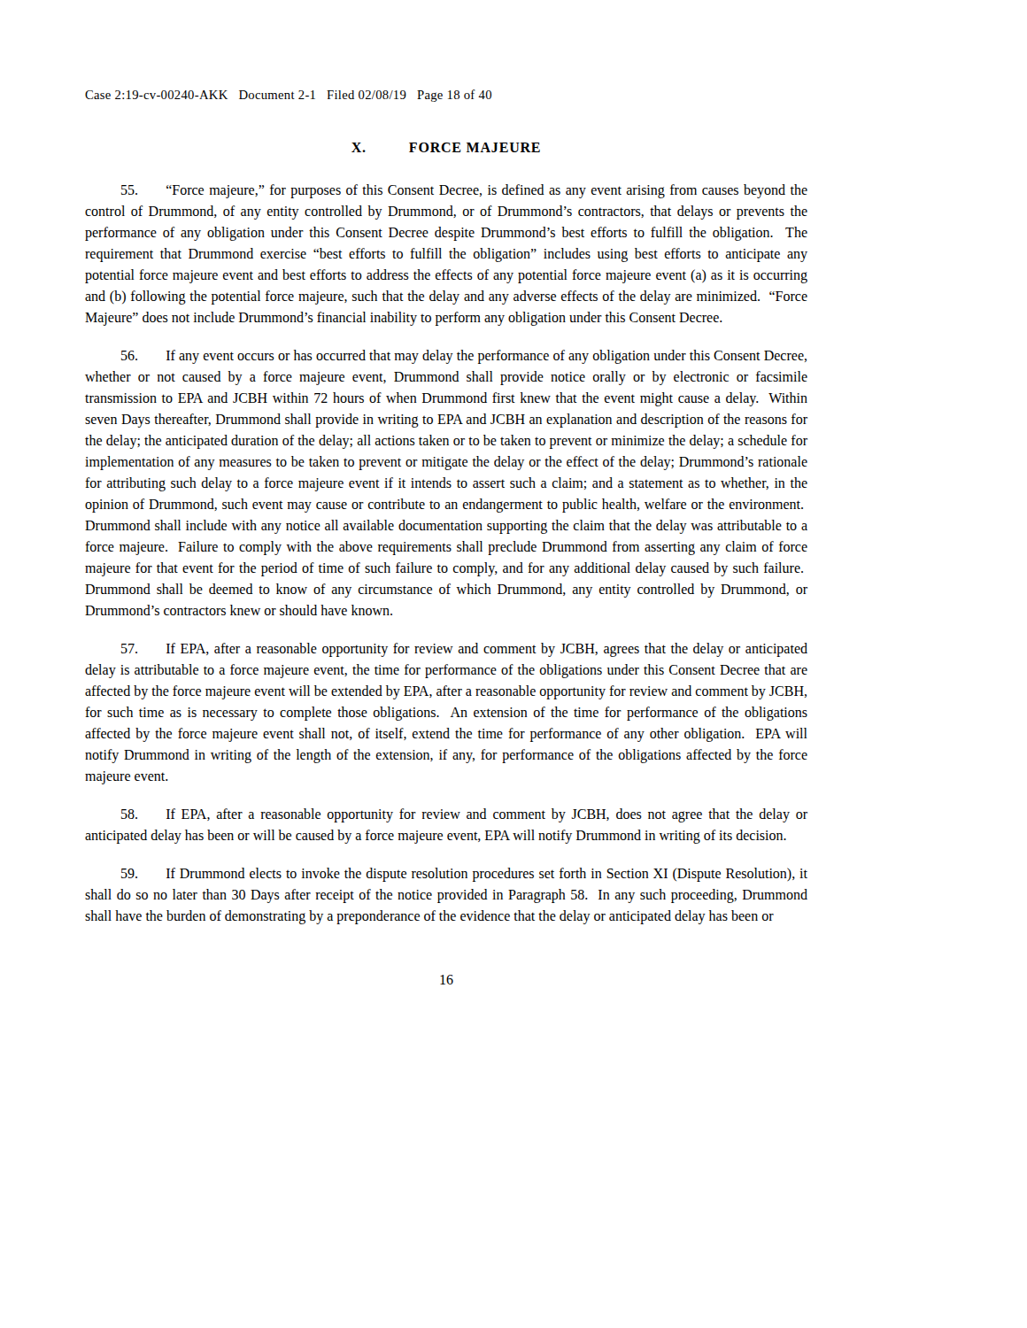Case 2:19-cv-00240-AKK Document 2-1 Filed 02/08/19 Page 18 of 40
X. FORCE MAJEURE
55.“Force majeure,” for purposes of this Consent Decree, is defined as any event arising from causes beyond the control of Drummond, of any entity controlled by Drummond, or of Drummond’s contractors, that delays or prevents the performance of any obligation under this Consent Decree despite Drummond’s best efforts to fulfill the obligation. The requirement that Drummond exercise “best efforts to fulfill the obligation” includes using best efforts to anticipate any potential force majeure event and best efforts to address the effects of any potential force majeure event (a) as it is occurring and (b) following the potential force majeure, such that the delay and any adverse effects of the delay are minimized. “Force Majeure” does not include Drummond’s financial inability to perform any obligation under this Consent Decree.
56. If any event occurs or has occurred that may delay the performance of any obligation under this Consent Decree, whether or not caused by a force majeure event, Drummond shall provide notice orally or by electronic or facsimile transmission to EPA and JCBH within 72 hours of when Drummond first knew that the event might cause a delay. Within seven Days thereafter, Drummond shall provide in writing to EPA and JCBH an explanation and description of the reasons for the delay; the anticipated duration of the delay; all actions taken or to be taken to prevent or minimize the delay; a schedule for implementation of any measures to be taken to prevent or mitigate the delay or the effect of the delay; Drummond’s rationale for attributing such delay to a force majeure event if it intends to assert such a claim; and a statement as to whether, in the opinion of Drummond, such event may cause or contribute to an endangerment to public health, welfare or the environment. Drummond shall include with any notice all available documentation supporting the claim that the delay was attributable to a force majeure. Failure to comply with the above requirements shall preclude Drummond from asserting any claim of force majeure for that event for the period of time of such failure to comply, and for any additional delay caused by such failure. Drummond shall be deemed to know of any circumstance of which Drummond, any entity controlled by Drummond, or Drummond’s contractors knew or should have known.
57. If EPA, after a reasonable opportunity for review and comment by JCBH, agrees that the delay or anticipated delay is attributable to a force majeure event, the time for performance of the obligations under this Consent Decree that are affected by the force majeure event will be extended by EPA, after a reasonable opportunity for review and comment by JCBH, for such time as is necessary to complete those obligations. An extension of the time for performance of the obligations affected by the force majeure event shall not, of itself, extend the time for performance of any other obligation. EPA will notify Drummond in writing of the length of the extension, if any, for performance of the obligations affected by the force majeure event.
58. If EPA, after a reasonable opportunity for review and comment by JCBH, does not agree that the delay or anticipated delay has been or will be caused by a force majeure event, EPA will notify Drummond in writing of its decision.
59. If Drummond elects to invoke the dispute resolution procedures set forth in Section XI (Dispute Resolution), it shall do so no later than 30 Days after receipt of the notice provided in Paragraph 58. In any such proceeding, Drummond shall have the burden of demonstrating by a preponderance of the evidence that the delay or anticipated delay has been or
16